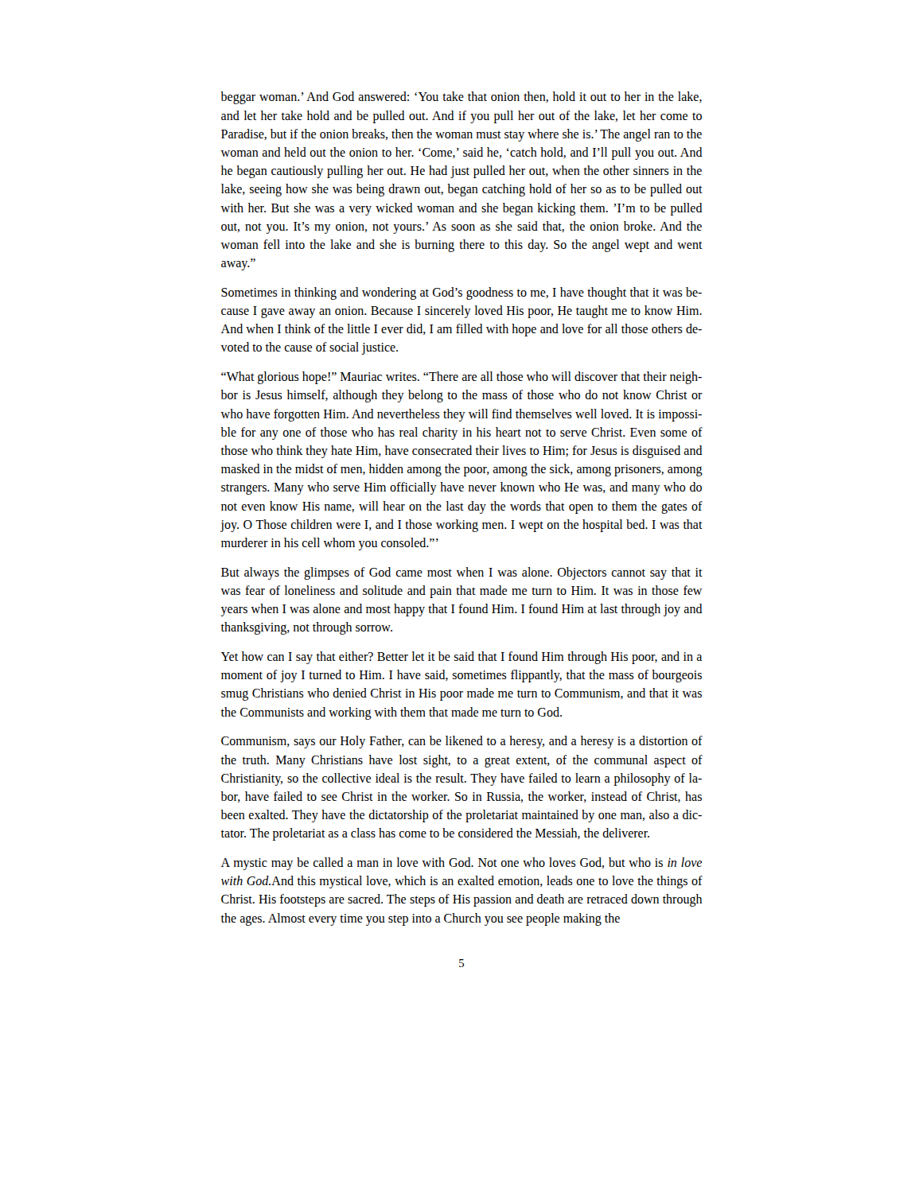beggar woman.’ And God answered: ‘You take that onion then, hold it out to her in the lake, and let her take hold and be pulled out. And if you pull her out of the lake, let her come to Paradise, but if the onion breaks, then the woman must stay where she is.’ The angel ran to the woman and held out the onion to her. ‘Come,’ said he, ‘catch hold, and I’ll pull you out. And he began cautiously pulling her out. He had just pulled her out, when the other sinners in the lake, seeing how she was being drawn out, began catching hold of her so as to be pulled out with her. But she was a very wicked woman and she began kicking them. ’I’m to be pulled out, not you. It’s my onion, not yours.’ As soon as she said that, the onion broke. And the woman fell into the lake and she is burning there to this day. So the angel wept and went away.”
Sometimes in thinking and wondering at God’s goodness to me, I have thought that it was because I gave away an onion. Because I sincerely loved His poor, He taught me to know Him. And when I think of the little I ever did, I am filled with hope and love for all those others devoted to the cause of social justice.
“What glorious hope!” Mauriac writes. “There are all those who will discover that their neighbor is Jesus himself, although they belong to the mass of those who do not know Christ or who have forgotten Him. And nevertheless they will find themselves well loved. It is impossible for any one of those who has real charity in his heart not to serve Christ. Even some of those who think they hate Him, have consecrated their lives to Him; for Jesus is disguised and masked in the midst of men, hidden among the poor, among the sick, among prisoners, among strangers. Many who serve Him officially have never known who He was, and many who do not even know His name, will hear on the last day the words that open to them the gates of joy. O Those children were I, and I those working men. I wept on the hospital bed. I was that murderer in his cell whom you consoled.”’
But always the glimpses of God came most when I was alone. Objectors cannot say that it was fear of loneliness and solitude and pain that made me turn to Him. It was in those few years when I was alone and most happy that I found Him. I found Him at last through joy and thanksgiving, not through sorrow.
Yet how can I say that either? Better let it be said that I found Him through His poor, and in a moment of joy I turned to Him. I have said, sometimes flippantly, that the mass of bourgeois smug Christians who denied Christ in His poor made me turn to Communism, and that it was the Communists and working with them that made me turn to God.
Communism, says our Holy Father, can be likened to a heresy, and a heresy is a distortion of the truth. Many Christians have lost sight, to a great extent, of the communal aspect of Christianity, so the collective ideal is the result. They have failed to learn a philosophy of labor, have failed to see Christ in the worker. So in Russia, the worker, instead of Christ, has been exalted. They have the dictatorship of the proletariat maintained by one man, also a dictator. The proletariat as a class has come to be considered the Messiah, the deliverer.
A mystic may be called a man in love with God. Not one who loves God, but who is in love with God. And this mystical love, which is an exalted emotion, leads one to love the things of Christ. His footsteps are sacred. The steps of His passion and death are retraced down through the ages. Almost every time you step into a Church you see people making the
5